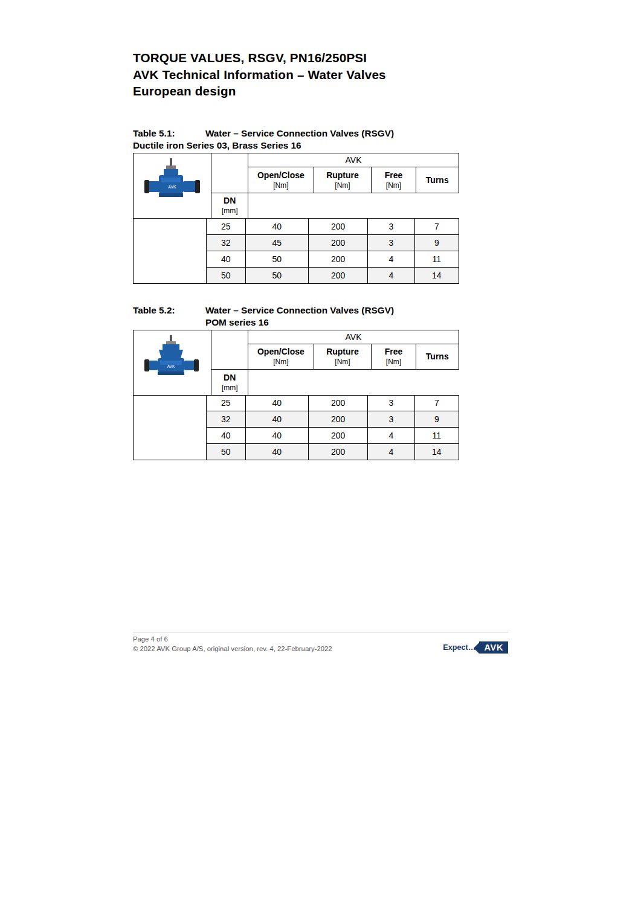TORQUE VALUES, RSGV, PN16/250PSI
AVK Technical Information – Water Valves
European design
Table 5.1: Water – Service Connection Valves (RSGV)
Ductile iron Series 03, Brass Series 16
| AVK | | AVK |
| Open/Close [Nm] | Rupture [Nm] | Free [Nm] | Turns |
| DN [mm] | |
| | 25 | 40 | 200 | 3 | 7 |
| 32 | 45 | 200 | 3 | 9 |
| 40 | 50 | 200 | 4 | 11 |
| 50 | 50 | 200 | 4 | 14 |
Table 5.2: Water – Service Connection Valves (RSGV)
POM series 16
| AVK | | AVK |
| Open/Close [Nm] | Rupture [Nm] | Free [Nm] | Turns |
| DN [mm] | |
| | 25 | 40 | 200 | 3 | 7 |
| 32 | 40 | 200 | 3 | 9 |
| 40 | 40 | 200 | 4 | 11 |
| 50 | 40 | 200 | 4 | 14 |
Page 4 of 6
© 2022 AVK Group A/S, original version, rev. 4, 22-February-2022
Expect… AVK